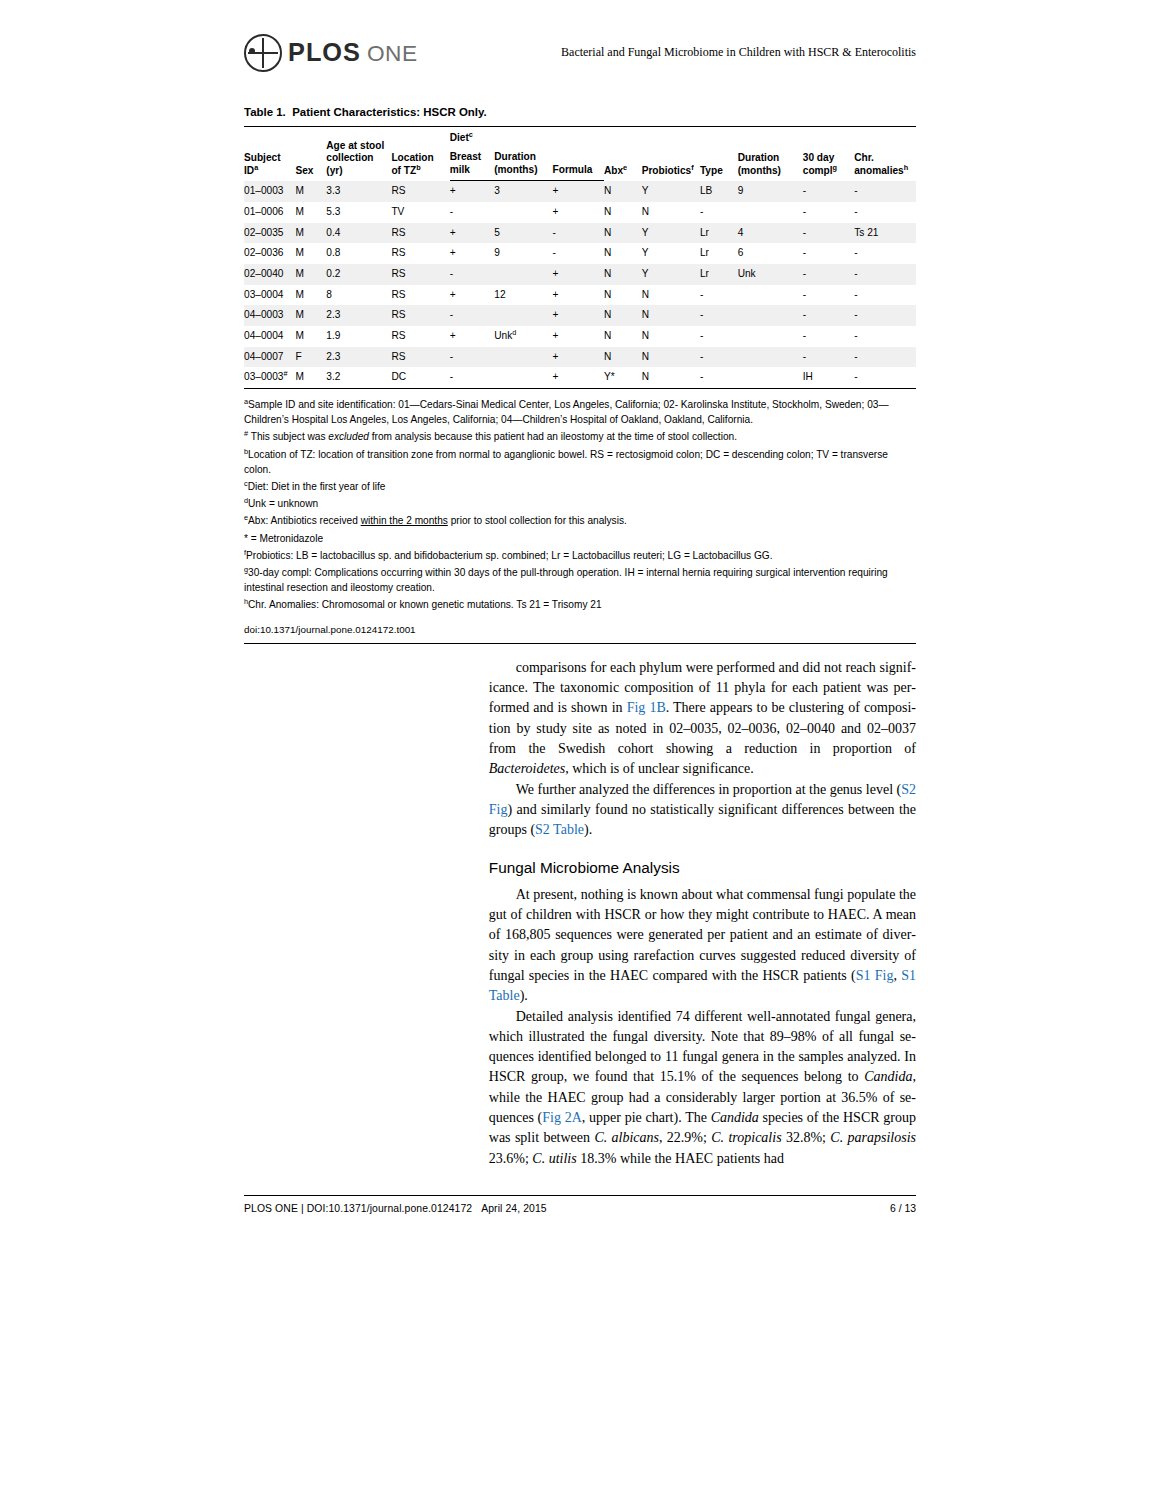PLOS ONE
Bacterial and Fungal Microbiome in Children with HSCR & Enterocolitis
Table 1. Patient Characteristics: HSCR Only.
| Subject ID a | Sex | Age at stool collection (yr) | Location of TZ b | Diet c | Abx e | Probiotics f | Type | Duration (months) | 30 day compl g | Chr. anomalies h |
| --- | --- | --- | --- | --- | --- | --- | --- | --- | --- | --- |
| Breast milk | Duration (months) | Formula |
| 01–0003 | M | 3.3 | RS | + | 3 | + | N | Y | LB | 9 | - | - |
| 01–0006 | M | 5.3 | TV | - | | + | N | N | - | | - | - |
| 02–0035 | M | 0.4 | RS | + | 5 | - | N | Y | Lr | 4 | - | Ts 21 |
| 02–0036 | M | 0.8 | RS | + | 9 | - | N | Y | Lr | 6 | - | - |
| 02–0040 | M | 0.2 | RS | - | | + | N | Y | Lr | Unk | - | - |
| 03–0004 | M | 8 | RS | + | 12 | + | N | N | - | | - | - |
| 04–0003 | M | 2.3 | RS | - | | + | N | N | - | | - | - |
| 04–0004 | M | 1.9 | RS | + | Unk d | + | N | N | - | | - | - |
| 04–0007 | F | 2.3 | RS | - | | + | N | N | - | | - | - |
| 03–0003 # | M | 3.2 | DC | - | | + | Y* | N | - | | IH | - |
aSample ID and site identification: 01—Cedars-Sinai Medical Center, Los Angeles, California; 02- Karolinska Institute, Stockholm, Sweden; 03—Children’s Hospital Los Angeles, Los Angeles, California; 04—Children’s Hospital of Oakland, Oakland, California.
# This subject was excluded from analysis because this patient had an ileostomy at the time of stool collection.
bLocation of TZ: location of transition zone from normal to aganglionic bowel. RS = rectosigmoid colon; DC = descending colon; TV = transverse colon.
cDiet: Diet in the first year of life
dUnk = unknown
eAbx: Antibiotics received within the 2 months prior to stool collection for this analysis.
* = Metronidazole
fProbiotics: LB = lactobacillus sp. and bifidobacterium sp. combined; Lr = Lactobacillus reuteri; LG = Lactobacillus GG.
g30-day compl: Complications occurring within 30 days of the pull-through operation. IH = internal hernia requiring surgical intervention requiring intestinal resection and ileostomy creation.
hChr. Anomalies: Chromosomal or known genetic mutations. Ts 21 = Trisomy 21
doi:10.1371/journal.pone.0124172.t001
comparisons for each phylum were performed and did not reach significance. The taxonomic composition of 11 phyla for each patient was performed and is shown in Fig 1B. There appears to be clustering of composition by study site as noted in 02–0035, 02–0036, 02–0040 and 02–0037 from the Swedish cohort showing a reduction in proportion of Bacteroidetes, which is of unclear significance.
We further analyzed the differences in proportion at the genus level (S2 Fig) and similarly found no statistically significant differences between the groups (S2 Table).
Fungal Microbiome Analysis
At present, nothing is known about what commensal fungi populate the gut of children with HSCR or how they might contribute to HAEC. A mean of 168,805 sequences were generated per patient and an estimate of diversity in each group using rarefaction curves suggested reduced diversity of fungal species in the HAEC compared with the HSCR patients (S1 Fig, S1 Table).
Detailed analysis identified 74 different well-annotated fungal genera, which illustrated the fungal diversity. Note that 89–98% of all fungal sequences identified belonged to 11 fungal genera in the samples analyzed. In HSCR group, we found that 15.1% of the sequences belong to Candida, while the HAEC group had a considerably larger portion at 36.5% of sequences (Fig 2A, upper pie chart). The Candida species of the HSCR group was split between C. albicans, 22.9%; C. tropicalis 32.8%; C. parapsilosis 23.6%; C. utilis 18.3% while the HAEC patients had
PLOS ONE | DOI:10.1371/journal.pone.0124172 April 24, 2015
6 / 13